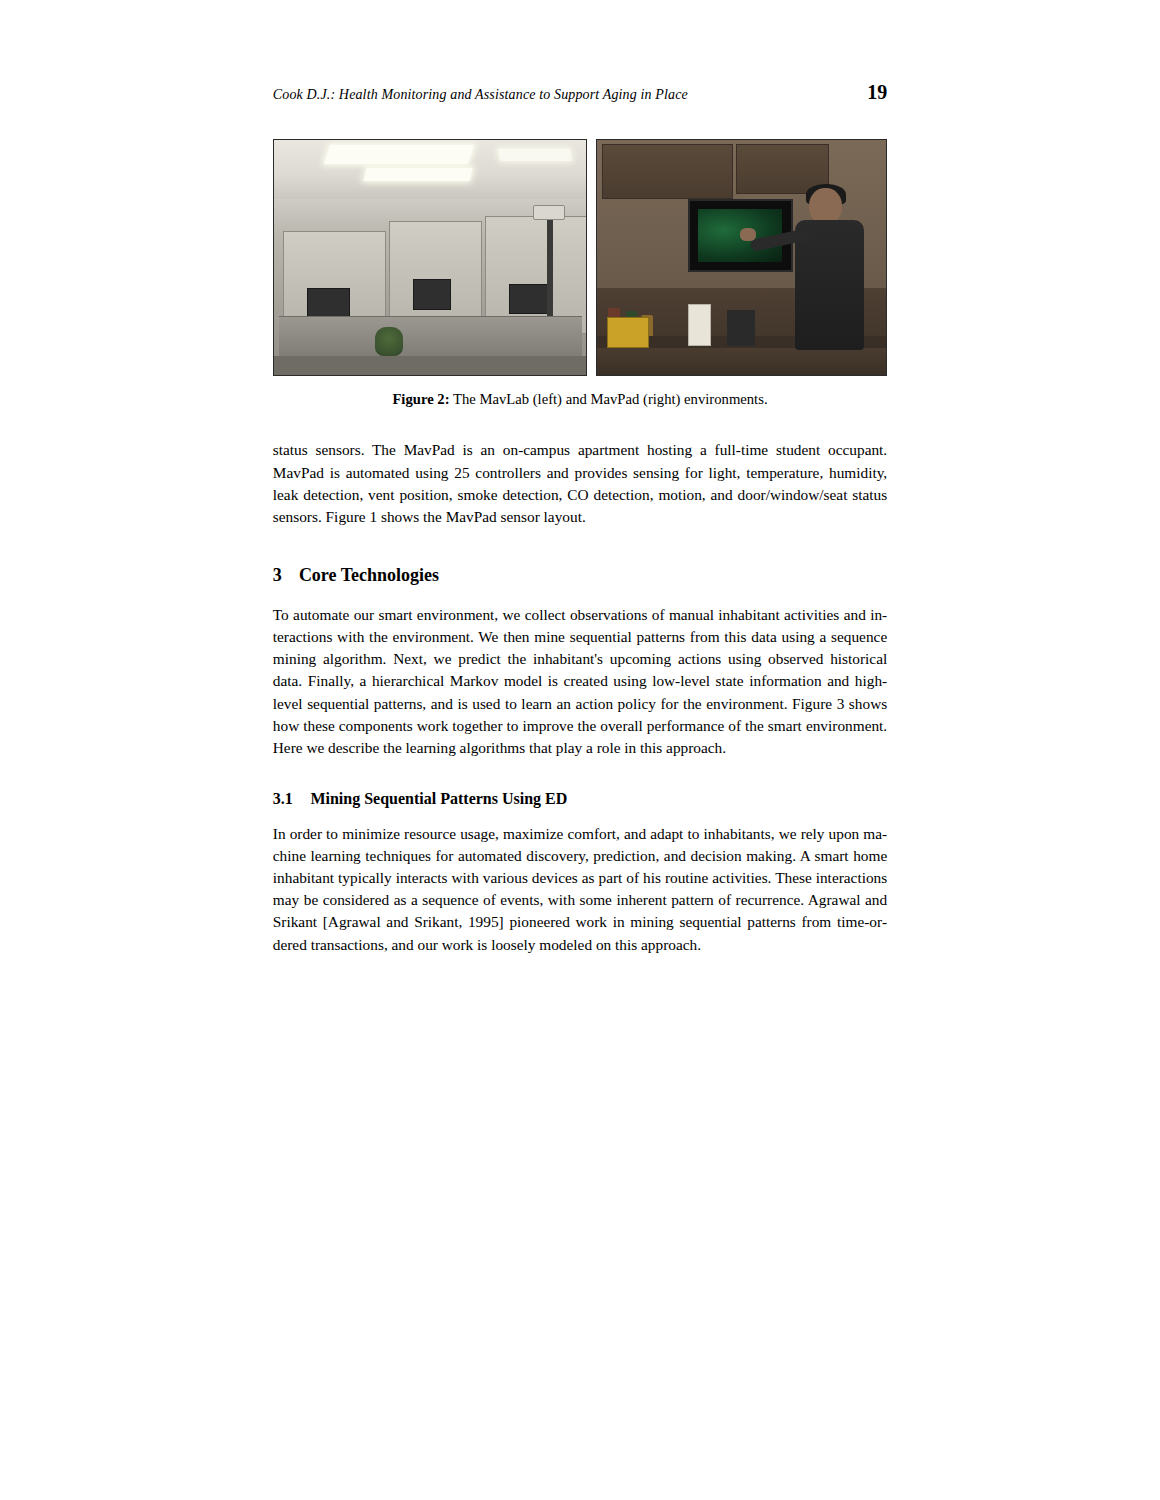Cook D.J.: Health Monitoring and Assistance to Support Aging in Place
19
Figure 2: The MavLab (left) and MavPad (right) environments.
status sensors. The MavPad is an on-campus apartment hosting a full-time student occupant. MavPad is automated using 25 controllers and provides sensing for light, temperature, humidity, leak detection, vent position, smoke detection, CO detection, motion, and door/window/seat status sensors. Figure 1 shows the MavPad sensor layout.
3 Core Technologies
To automate our smart environment, we collect observations of manual inhabitant activities and interactions with the environment. We then mine sequential patterns from this data using a sequence mining algorithm. Next, we predict the inhabitant's upcoming actions using observed historical data. Finally, a hierarchical Markov model is created using low-level state information and high-level sequential patterns, and is used to learn an action policy for the environment. Figure 3 shows how these components work together to improve the overall performance of the smart environment. Here we describe the learning algorithms that play a role in this approach.
3.1 Mining Sequential Patterns Using ED
In order to minimize resource usage, maximize comfort, and adapt to inhabitants, we rely upon machine learning techniques for automated discovery, prediction, and decision making. A smart home inhabitant typically interacts with various devices as part of his routine activities. These interactions may be considered as a sequence of events, with some inherent pattern of recurrence. Agrawal and Srikant [Agrawal and Srikant, 1995] pioneered work in mining sequential patterns from time-ordered transactions, and our work is loosely modeled on this approach.